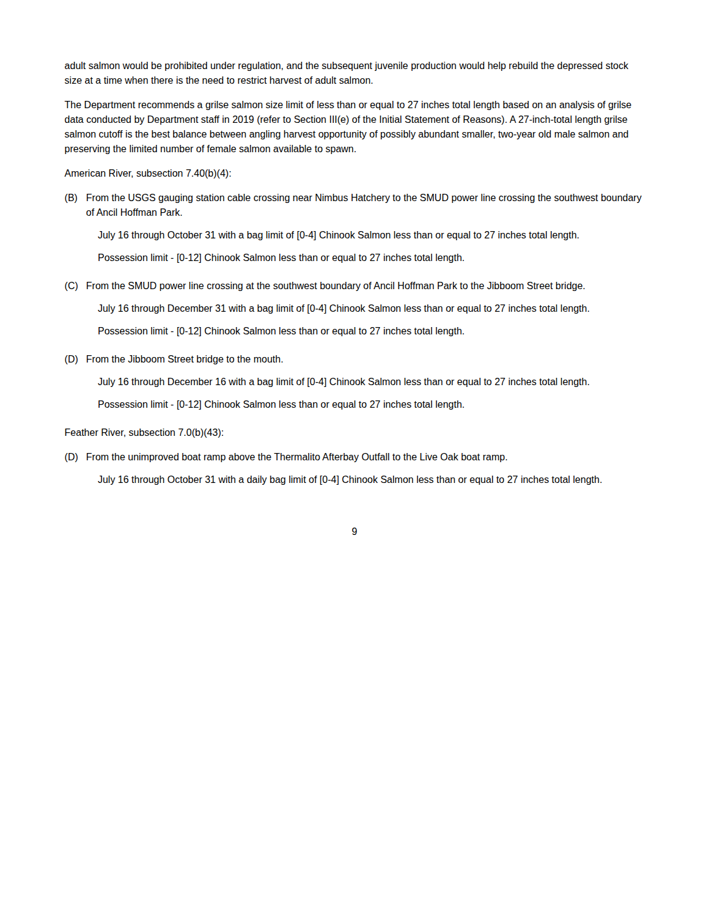adult salmon would be prohibited under regulation, and the subsequent juvenile production would help rebuild the depressed stock size at a time when there is the need to restrict harvest of adult salmon.
The Department recommends a grilse salmon size limit of less than or equal to 27 inches total length based on an analysis of grilse data conducted by Department staff in 2019 (refer to Section III(e) of the Initial Statement of Reasons). A 27-inch-total length grilse salmon cutoff is the best balance between angling harvest opportunity of possibly abundant smaller, two-year old male salmon and preserving the limited number of female salmon available to spawn.
American River, subsection 7.40(b)(4):
(B)
From the USGS gauging station cable crossing near Nimbus Hatchery to the SMUD power line crossing the southwest boundary of Ancil Hoffman Park.
July 16 through October 31 with a bag limit of [0-4] Chinook Salmon less than or equal to 27 inches total length.
Possession limit - [0-12] Chinook Salmon less than or equal to 27 inches total length.
(C)
From the SMUD power line crossing at the southwest boundary of Ancil Hoffman Park to the Jibboom Street bridge.
July 16 through December 31 with a bag limit of [0-4] Chinook Salmon less than or equal to 27 inches total length.
Possession limit - [0-12] Chinook Salmon less than or equal to 27 inches total length.
(D)
From the Jibboom Street bridge to the mouth.
July 16 through December 16 with a bag limit of [0-4] Chinook Salmon less than or equal to 27 inches total length.
Possession limit - [0-12] Chinook Salmon less than or equal to 27 inches total length.
Feather River, subsection 7.0(b)(43):
(D)
From the unimproved boat ramp above the Thermalito Afterbay Outfall to the Live Oak boat ramp.
July 16 through October 31 with a daily bag limit of [0-4] Chinook Salmon less than or equal to 27 inches total length.
9